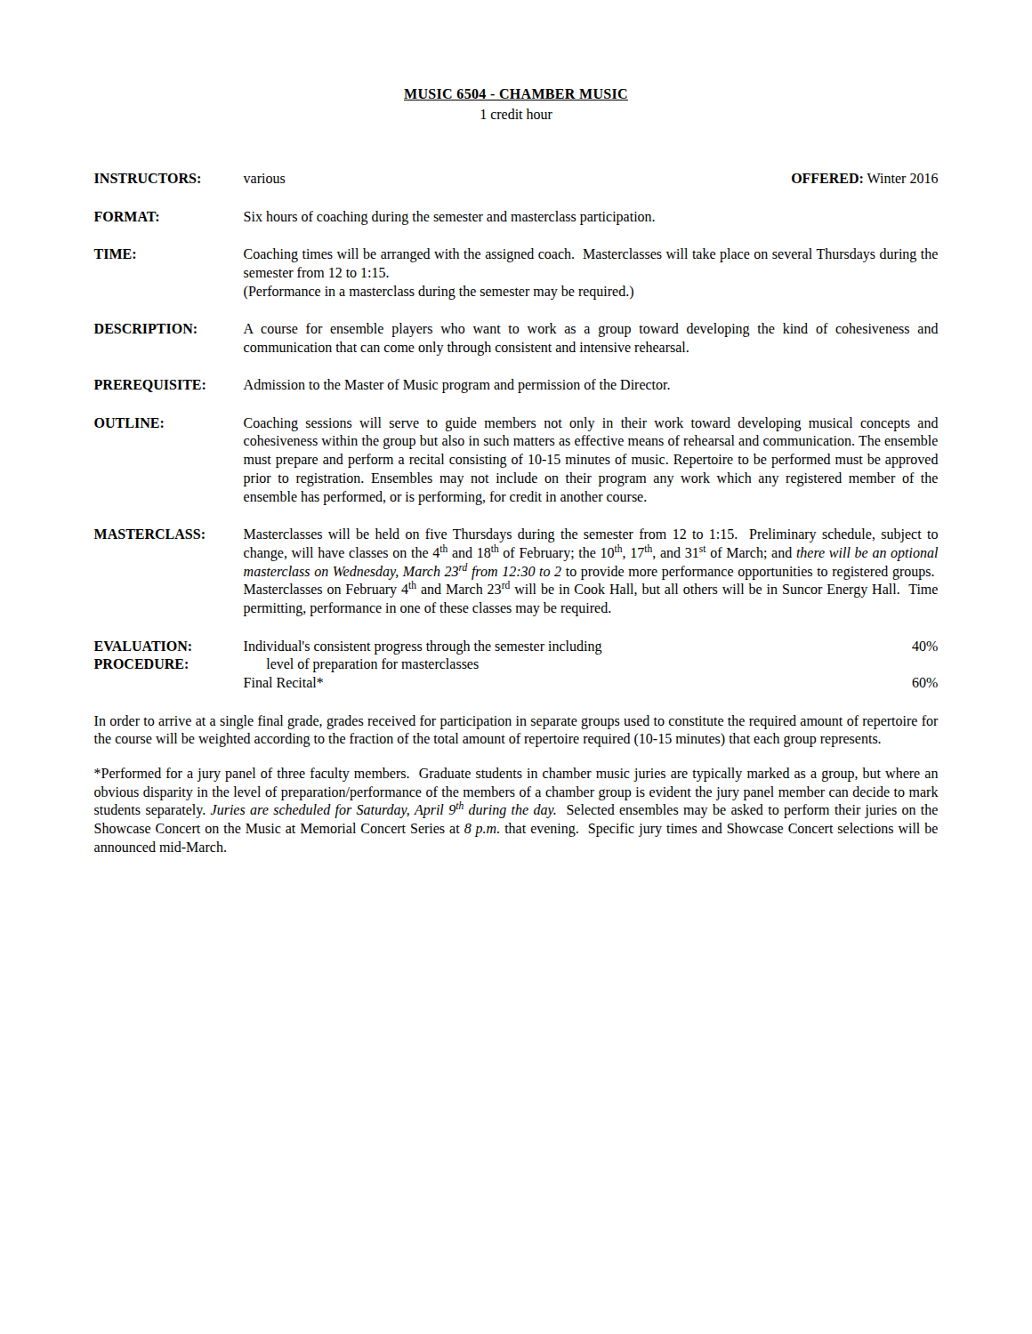MUSIC 6504 - CHAMBER MUSIC
1 credit hour
| INSTRUCTORS: | OFFERED: Winter 2016 various |
| FORMAT: | Six hours of coaching during the semester and masterclass participation. |
| TIME: | Coaching times will be arranged with the assigned coach. Masterclasses will take place on several Thursdays during the semester from 12 to 1:15. (Performance in a masterclass during the semester may be required.) |
| DESCRIPTION: | A course for ensemble players who want to work as a group toward developing the kind of cohesiveness and communication that can come only through consistent and intensive rehearsal. |
| PREREQUISITE: | Admission to the Master of Music program and permission of the Director. |
| OUTLINE: | Coaching sessions will serve to guide members not only in their work toward developing musical concepts and cohesiveness within the group but also in such matters as effective means of rehearsal and communication. The ensemble must prepare and perform a recital consisting of 10-15 minutes of music. Repertoire to be performed must be approved prior to registration. Ensembles may not include on their program any work which any registered member of the ensemble has performed, or is performing, for credit in another course. |
| MASTERCLASS: | Masterclasses will be held on five Thursdays during the semester from 12 to 1:15. Preliminary schedule, subject to change, will have classes on the 4 th and 18 th of February; the 10 th , 17 th , and 31 st of March; and there will be an optional masterclass on Wednesday, March 23 rd from 12:30 to 2 to provide more performance opportunities to registered groups. Masterclasses on February 4 th and March 23 rd will be in Cook Hall, but all others will be in Suncor Energy Hall. Time permitting, performance in one of these classes may be required. |
| EVALUATION: PROCEDURE: | / Individual's consistent progress through the semester including / 40% / / level of preparation for masterclasses / / / Final Recital* / 60% / |
In order to arrive at a single final grade, grades received for participation in separate groups used to constitute the required amount of repertoire for the course will be weighted according to the fraction of the total amount of repertoire required (10-15 minutes) that each group represents.
*Performed for a jury panel of three faculty members. Graduate students in chamber music juries are typically marked as a group, but where an obvious disparity in the level of preparation/performance of the members of a chamber group is evident the jury panel member can decide to mark students separately. Juries are scheduled for Saturday, April 9th during the day. Selected ensembles may be asked to perform their juries on the Showcase Concert on the Music at Memorial Concert Series at 8 p.m. that evening. Specific jury times and Showcase Concert selections will be announced mid-March.